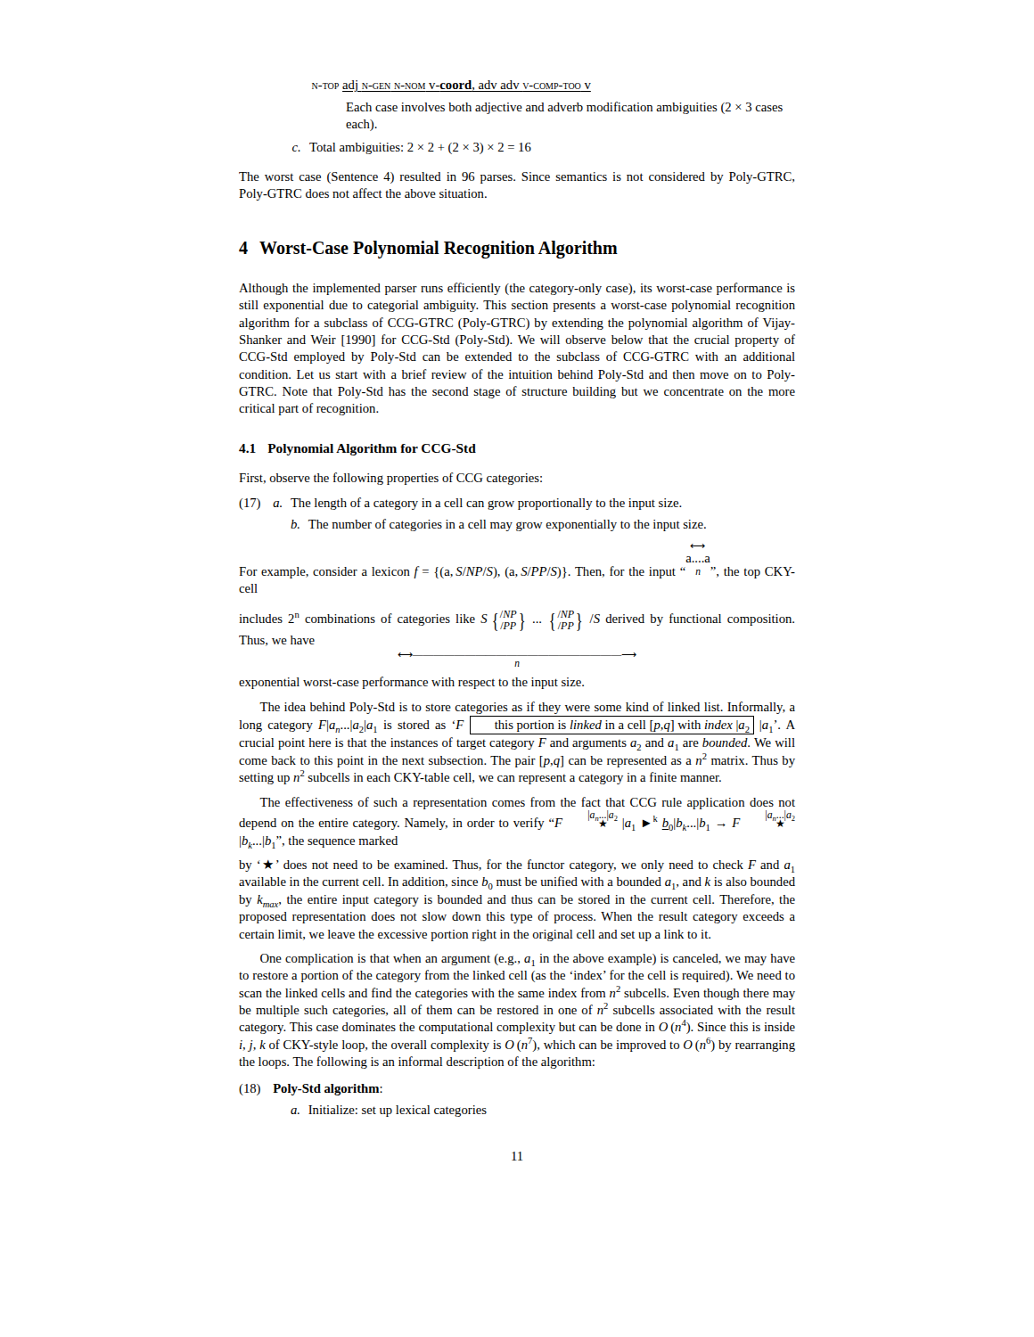n-top adj n-gen n-nom v-coord, adv adv v-comp-too v
Each case involves both adjective and adverb modification ambiguities (2 × 3 cases each).
c. Total ambiguities: 2 × 2 + (2 × 3) × 2 = 16
The worst case (Sentence 4) resulted in 96 parses. Since semantics is not considered by Poly-GTRC, Poly-GTRC does not affect the above situation.
4 Worst-Case Polynomial Recognition Algorithm
Although the implemented parser runs efficiently (the category-only case), its worst-case performance is still exponential due to categorial ambiguity. This section presents a worst-case polynomial recognition algorithm for a subclass of CCG-GTRC (Poly-GTRC) by extending the polynomial algorithm of Vijay-Shanker and Weir [1990] for CCG-Std (Poly-Std). We will observe below that the crucial property of CCG-Std employed by Poly-Std can be extended to the subclass of CCG-GTRC with an additional condition. Let us start with a brief review of the intuition behind Poly-Std and then move on to Poly-GTRC. Note that Poly-Std has the second stage of structure building but we concentrate on the more critical part of recognition.
4.1 Polynomial Algorithm for CCG-Std
First, observe the following properties of CCG categories:
(17) a. The length of a category in a cell can grow proportionally to the input size.
b. The number of categories in a cell may grow exponentially to the input size.
For example, consider a lexicon f = {(a, S/NP/S), (a, S/PP/S)}. Then, for the input “⟷a....an”, the top CKY-cell
includes 2n combinations of categories like S {/NP/PP} ... {/NP/PP} /S derived by functional composition. Thus, we have
⟷————————————————————⟶n
exponential worst-case performance with respect to the input size.
The idea behind Poly-Std is to store categories as if they were some kind of linked list. Informally, a long category F|an...|a2|a1 is stored as ‘F this portion is linked in a cell [p,q] with index |a2 |a1’. A crucial point here is that the instances of target category F and arguments a2 and a1 are bounded. We will come back to this point in the next subsection. The pair [p,q] can be represented as a n2 matrix. Thus by setting up n2 subcells in each CKY-table cell, we can represent a category in a finite manner.
The effectiveness of such a representation comes from the fact that CCG rule application does not depend on the entire category. Namely, in order to verify “F |an...|a2★ |a1 ►k b0|bk...|b1 → F |an...|a2★ |bk...|b1”, the sequence marked
by ‘★’ does not need to be examined. Thus, for the functor category, we only need to check F and a1 available in the current cell. In addition, since b0 must be unified with a bounded a1, and k is also bounded by kmax, the entire input category is bounded and thus can be stored in the current cell. Therefore, the proposed representation does not slow down this type of process. When the result category exceeds a certain limit, we leave the excessive portion right in the original cell and set up a link to it.
One complication is that when an argument (e.g., a1 in the above example) is canceled, we may have to restore a portion of the category from the linked cell (as the ‘index’ for the cell is required). We need to scan the linked cells and find the categories with the same index from n2 subcells. Even though there may be multiple such categories, all of them can be restored in one of n2 subcells associated with the result category. This case dominates the computational complexity but can be done in O (n4). Since this is inside i, j, k of CKY-style loop, the overall complexity is O (n7), which can be improved to O (n6) by rearranging the loops. The following is an informal description of the algorithm:
(18) Poly-Std algorithm:
a. Initialize: set up lexical categories
11